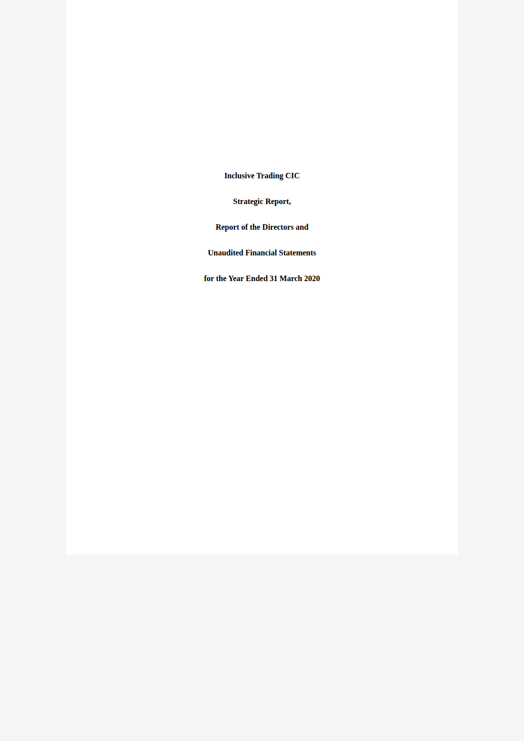Inclusive Trading CIC
Strategic Report,
Report of the Directors and
Unaudited Financial Statements
for the Year Ended 31 March 2020